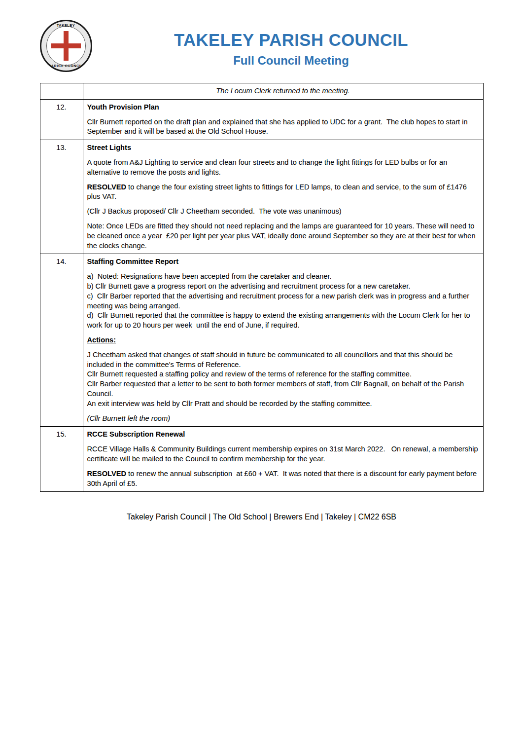TAKELEY
PARISH COUNCIL
TAKELEY PARISH COUNCIL
Full Council Meeting
| | The Locum Clerk returned to the meeting. |
| 12. | Youth Provision Plan Cllr Burnett reported on the draft plan and explained that she has applied to UDC for a grant. The club hopes to start in September and it will be based at the Old School House. |
| 13. | Street Lights A quote from A&J Lighting to service and clean four streets and to change the light fittings for LED bulbs or for an alternative to remove the posts and lights. RESOLVED to change the four existing street lights to fittings for LED lamps, to clean and service, to the sum of £1476 plus VAT. (Cllr J Backus proposed/ Cllr J Cheetham seconded. The vote was unanimous) Note: Once LEDs are fitted they should not need replacing and the lamps are guaranteed for 10 years. These will need to be cleaned once a year £20 per light per year plus VAT, ideally done around September so they are at their best for when the clocks change. |
| 14. | Staffing Committee Report a) Noted: Resignations have been accepted from the caretaker and cleaner. b) Cllr Burnett gave a progress report on the advertising and recruitment process for a new caretaker. c) Cllr Barber reported that the advertising and recruitment process for a new parish clerk was in progress and a further meeting was being arranged. d) Cllr Burnett reported that the committee is happy to extend the existing arrangements with the Locum Clerk for her to work for up to 20 hours per week until the end of June, if required. Actions: J Cheetham asked that changes of staff should in future be communicated to all councillors and that this should be included in the committee's Terms of Reference. Cllr Burnett requested a staffing policy and review of the terms of reference for the staffing committee. Cllr Barber requested that a letter to be sent to both former members of staff, from Cllr Bagnall, on behalf of the Parish Council. An exit interview was held by Cllr Pratt and should be recorded by the staffing committee. (Cllr Burnett left the room) |
| 15. | RCCE Subscription Renewal RCCE Village Halls & Community Buildings current membership expires on 31st March 2022. On renewal, a membership certificate will be mailed to the Council to confirm membership for the year. RESOLVED to renew the annual subscription at £60 + VAT. It was noted that there is a discount for early payment before 30th April of £5. |
Takeley Parish Council | The Old School | Brewers End | Takeley | CM22 6SB